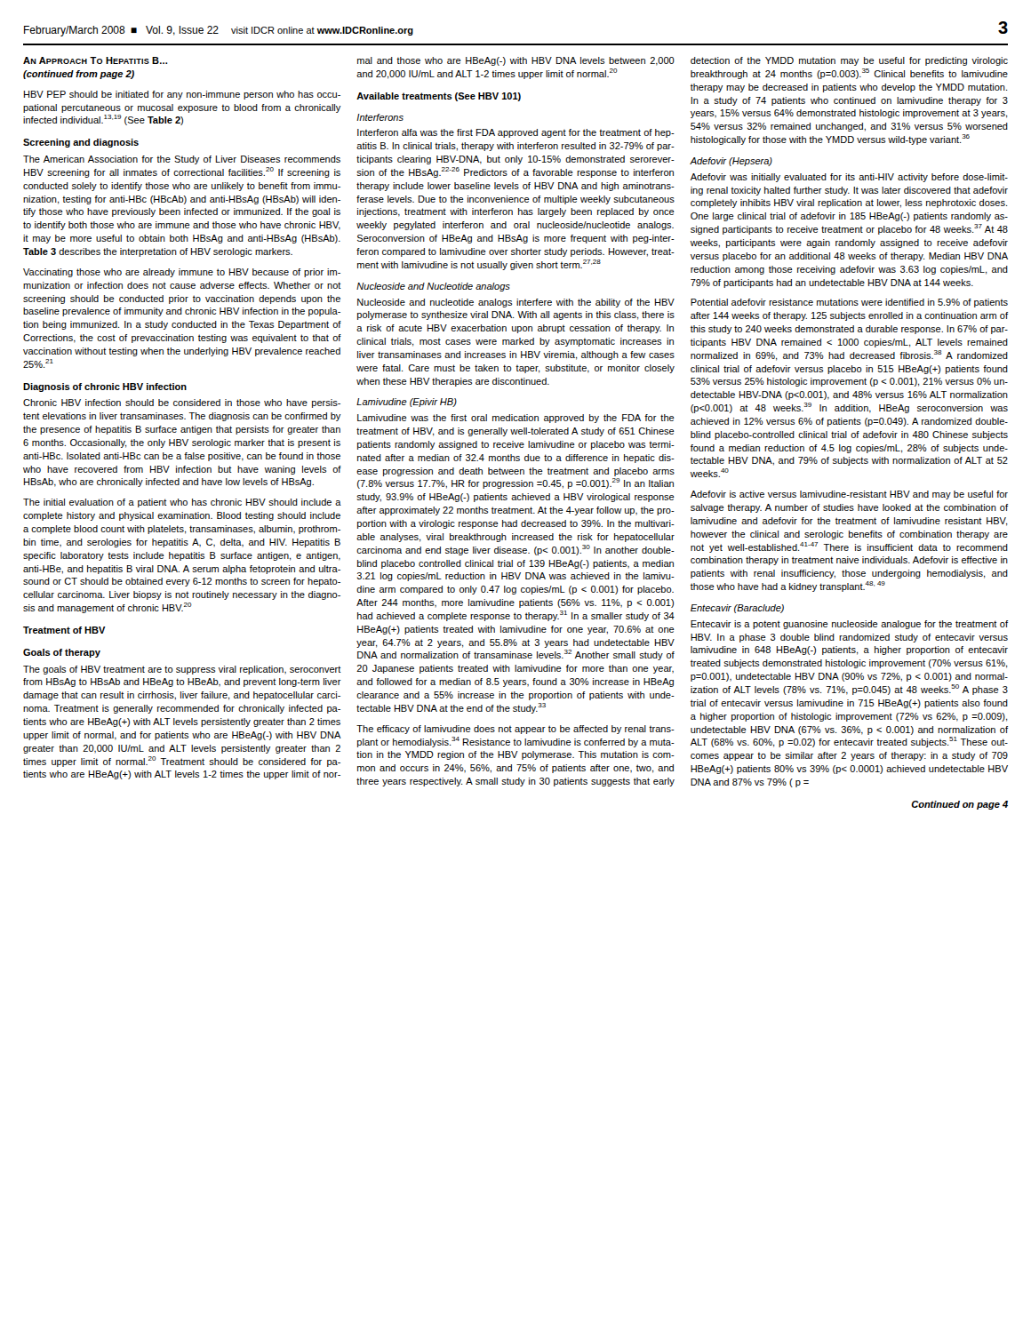February/March 2008■Vol. 9, Issue 22 visit IDCR online at www.IDCRonline.org
3
AN APPROACH TO HEPATITIS B...
(continued from page 2)
HBV PEP should be initiated for any non-immune person who has occupational percutaneous or mucosal exposure to blood from a chronically infected individual.13,19 (See Table 2)
Screening and diagnosis
The American Association for the Study of Liver Diseases recommends HBV screening for all inmates of correctional facilities.20 If screening is conducted solely to identify those who are unlikely to benefit from immunization, testing for anti-HBc (HBcAb) and anti-HBsAg (HBsAb) will identify those who have previously been infected or immunized. If the goal is to identify both those who are immune and those who have chronic HBV, it may be more useful to obtain both HBsAg and anti-HBsAg (HBsAb). Table 3 describes the interpretation of HBV serologic markers.
Vaccinating those who are already immune to HBV because of prior immunization or infection does not cause adverse effects. Whether or not screening should be conducted prior to vaccination depends upon the baseline prevalence of immunity and chronic HBV infection in the population being immunized. In a study conducted in the Texas Department of Corrections, the cost of prevaccination testing was equivalent to that of vaccination without testing when the underlying HBV prevalence reached 25%.21
Diagnosis of chronic HBV infection
Chronic HBV infection should be considered in those who have persistent elevations in liver transaminases. The diagnosis can be confirmed by the presence of hepatitis B surface antigen that persists for greater than 6 months. Occasionally, the only HBV serologic marker that is present is anti-HBc. Isolated anti-HBc can be a false positive, can be found in those who have recovered from HBV infection but have waning levels of HBsAb, who are chronically infected and have low levels of HBsAg.
The initial evaluation of a patient who has chronic HBV should include a complete history and physical examination. Blood testing should include a complete blood count with platelets, transaminases, albumin, prothrombin time, and serologies for hepatitis A, C, delta, and HIV. Hepatitis B specific laboratory tests include hepatitis B surface antigen, e antigen, anti-HBe, and hepatitis B viral DNA. A serum alpha fetoprotein and ultrasound or CT should be obtained every 6-12 months to screen for hepatocellular carcinoma. Liver biopsy is not routinely necessary in the diagnosis and management of chronic HBV.20
Treatment of HBV
Goals of therapy
The goals of HBV treatment are to suppress viral replication, seroconvert from HBsAg to HBsAb and HBeAg to HBeAb, and prevent long-term liver damage that can result in cirrhosis, liver failure, and hepatocellular carcinoma. Treatment is generally recommended for chronically infected patients who are HBeAg(+) with ALT levels persistently greater than 2 times upper limit of normal, and for patients who are HBeAg(-) with HBV DNA greater than 20,000 IU/mL and ALT levels persistently greater than 2 times upper limit of normal.20 Treatment should be considered for patients who are HBeAg(+) with ALT levels 1-2 times the upper limit of normal and those who are HBeAg(-) with HBV DNA levels between 2,000 and 20,000 IU/mL and ALT 1-2 times upper limit of normal.20
Available treatments (See HBV 101)
Interferons
Interferon alfa was the first FDA approved agent for the treatment of hepatitis B. In clinical trials, therapy with interferon resulted in 32-79% of participants clearing HBV-DNA, but only 10-15% demonstrated seroreversion of the HBsAg.22-26 Predictors of a favorable response to interferon therapy include lower baseline levels of HBV DNA and high aminotransferase levels. Due to the inconvenience of multiple weekly subcutaneous injections, treatment with interferon has largely been replaced by once weekly pegylated interferon and oral nucleoside/nucleotide analogs. Seroconversion of HBeAg and HBsAg is more frequent with peg-interferon compared to lamivudine over shorter study periods. However, treatment with lamivudine is not usually given short term.27,28
Nucleoside and Nucleotide analogs
Nucleoside and nucleotide analogs interfere with the ability of the HBV polymerase to synthesize viral DNA. With all agents in this class, there is a risk of acute HBV exacerbation upon abrupt cessation of therapy. In clinical trials, most cases were marked by asymptomatic increases in liver transaminases and increases in HBV viremia, although a few cases were fatal. Care must be taken to taper, substitute, or monitor closely when these HBV therapies are discontinued.
Lamivudine (Epivir HB)
Lamivudine was the first oral medication approved by the FDA for the treatment of HBV, and is generally well-tolerated A study of 651 Chinese patients randomly assigned to receive lamivudine or placebo was terminated after a median of 32.4 months due to a difference in hepatic disease progression and death between the treatment and placebo arms (7.8% versus 17.7%, HR for progression =0.45, p =0.001).29 In an Italian study, 93.9% of HBeAg(-) patients achieved a HBV virological response after approximately 22 months treatment. At the 4-year follow up, the proportion with a virologic response had decreased to 39%. In the multivariable analyses, viral breakthrough increased the risk for hepatocellular carcinoma and end stage liver disease. (p< 0.001).30 In another double-blind placebo controlled clinical trial of 139 HBeAg(-) patients, a median 3.21 log copies/mL reduction in HBV DNA was achieved in the lamivudine arm compared to only 0.47 log copies/mL (p < 0.001) for placebo. After 244 months, more lamivudine patients (56% vs. 11%, p < 0.001) had achieved a complete response to therapy.31 In a smaller study of 34 HBeAg(+) patients treated with lamivudine for one year, 70.6% at one year, 64.7% at 2 years, and 55.8% at 3 years had undetectable HBV DNA and normalization of transaminase levels.32 Another small study of 20 Japanese patients treated with lamivudine for more than one year, and followed for a median of 8.5 years, found a 30% increase in HBeAg clearance and a 55% increase in the proportion of patients with undetectable HBV DNA at the end of the study.33
The efficacy of lamivudine does not appear to be affected by renal transplant or hemodialysis.34 Resistance to lamivudine is conferred by a mutation in the YMDD region of the HBV polymerase. This mutation is common and occurs in 24%, 56%, and 75% of patients after one, two, and three years respectively. A small study in 30 patients suggests that early detection of the YMDD mutation may be useful for predicting virologic breakthrough at 24 months (p=0.003).35 Clinical benefits to lamivudine therapy may be decreased in patients who develop the YMDD mutation. In a study of 74 patients who continued on lamivudine therapy for 3 years, 15% versus 64% demonstrated histologic improvement at 3 years, 54% versus 32% remained unchanged, and 31% versus 5% worsened histologically for those with the YMDD versus wild-type variant.36
Adefovir (Hepsera)
Adefovir was initially evaluated for its anti-HIV activity before dose-limiting renal toxicity halted further study. It was later discovered that adefovir completely inhibits HBV viral replication at lower, less nephrotoxic doses. One large clinical trial of adefovir in 185 HBeAg(-) patients randomly assigned participants to receive treatment or placebo for 48 weeks.37 At 48 weeks, participants were again randomly assigned to receive adefovir versus placebo for an additional 48 weeks of therapy. Median HBV DNA reduction among those receiving adefovir was 3.63 log copies/mL, and 79% of participants had an undetectable HBV DNA at 144 weeks.
Potential adefovir resistance mutations were identified in 5.9% of patients after 144 weeks of therapy. 125 subjects enrolled in a continuation arm of this study to 240 weeks demonstrated a durable response. In 67% of participants HBV DNA remained < 1000 copies/mL, ALT levels remained normalized in 69%, and 73% had decreased fibrosis.38 A randomized clinical trial of adefovir versus placebo in 515 HBeAg(+) patients found 53% versus 25% histologic improvement (p < 0.001), 21% versus 0% undetectable HBV-DNA (p<0.001), and 48% versus 16% ALT normalization (p<0.001) at 48 weeks.39 In addition, HBeAg seroconversion was achieved in 12% versus 6% of patients (p=0.049). A randomized double-blind placebo-controlled clinical trial of adefovir in 480 Chinese subjects found a median reduction of 4.5 log copies/mL, 28% of subjects undetectable HBV DNA, and 79% of subjects with normalization of ALT at 52 weeks.40
Adefovir is active versus lamivudine-resistant HBV and may be useful for salvage therapy. A number of studies have looked at the combination of lamivudine and adefovir for the treatment of lamivudine resistant HBV, however the clinical and serologic benefits of combination therapy are not yet well-established.41-47 There is insufficient data to recommend combination therapy in treatment naive individuals. Adefovir is effective in patients with renal insufficiency, those undergoing hemodialysis, and those who have had a kidney transplant.48, 49
Entecavir (Baraclude)
Entecavir is a potent guanosine nucleoside analogue for the treatment of HBV. In a phase 3 double blind randomized study of entecavir versus lamivudine in 648 HBeAg(-) patients, a higher proportion of entecavir treated subjects demonstrated histologic improvement (70% versus 61%, p=0.001), undetectable HBV DNA (90% vs 72%, p < 0.001) and normalization of ALT levels (78% vs. 71%, p=0.045) at 48 weeks.50 A phase 3 trial of entecavir versus lamivudine in 715 HBeAg(+) patients also found a higher proportion of histologic improvement (72% vs 62%, p =0.009), undetectable HBV DNA (67% vs. 36%, p < 0.001) and normalization of ALT (68% vs. 60%, p =0.02) for entecavir treated subjects.51 These outcomes appear to be similar after 2 years of therapy: in a study of 709 HBeAg(+) patients 80% vs 39% (p< 0.0001) achieved undetectable HBV DNA and 87% vs 79% ( p =
Continued on page 4